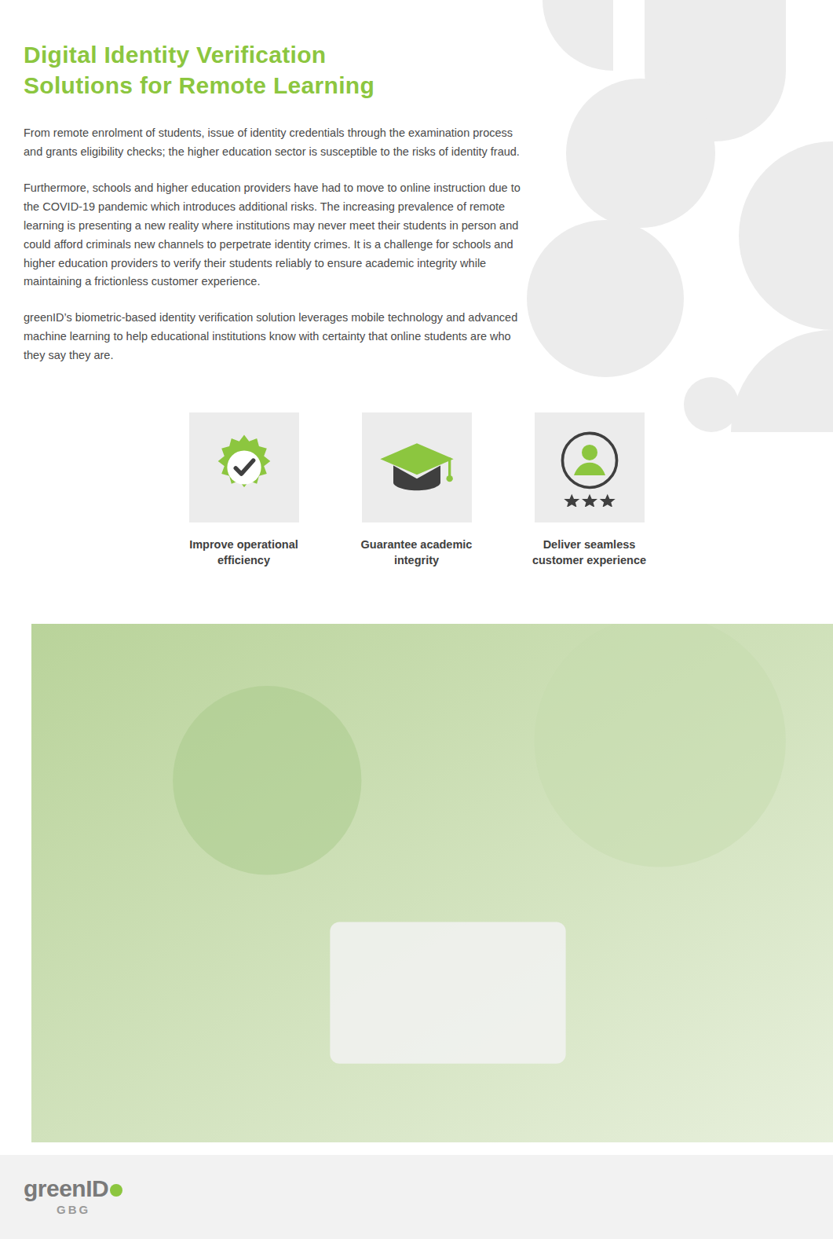Digital Identity Verification
Solutions for Remote Learning
From remote enrolment of students, issue of identity credentials through the examination process and grants eligibility checks; the higher education sector is susceptible to the risks of identity fraud.
Furthermore, schools and higher education providers have had to move to online instruction due to the COVID-19 pandemic which introduces additional risks. The increasing prevalence of remote learning is presenting a new reality where institutions may never meet their students in person and could afford criminals new channels to perpetrate identity crimes. It is a challenge for schools and higher education providers to verify their students reliably to ensure academic integrity while maintaining a frictionless customer experience.
greenID’s biometric-based identity verification solution leverages mobile technology and advanced machine learning to help educational institutions know with certainty that online students are who they say they are.
Improve operational
efficiency
Guarantee academic
integrity
Deliver seamless
customer experience
green ID GBG